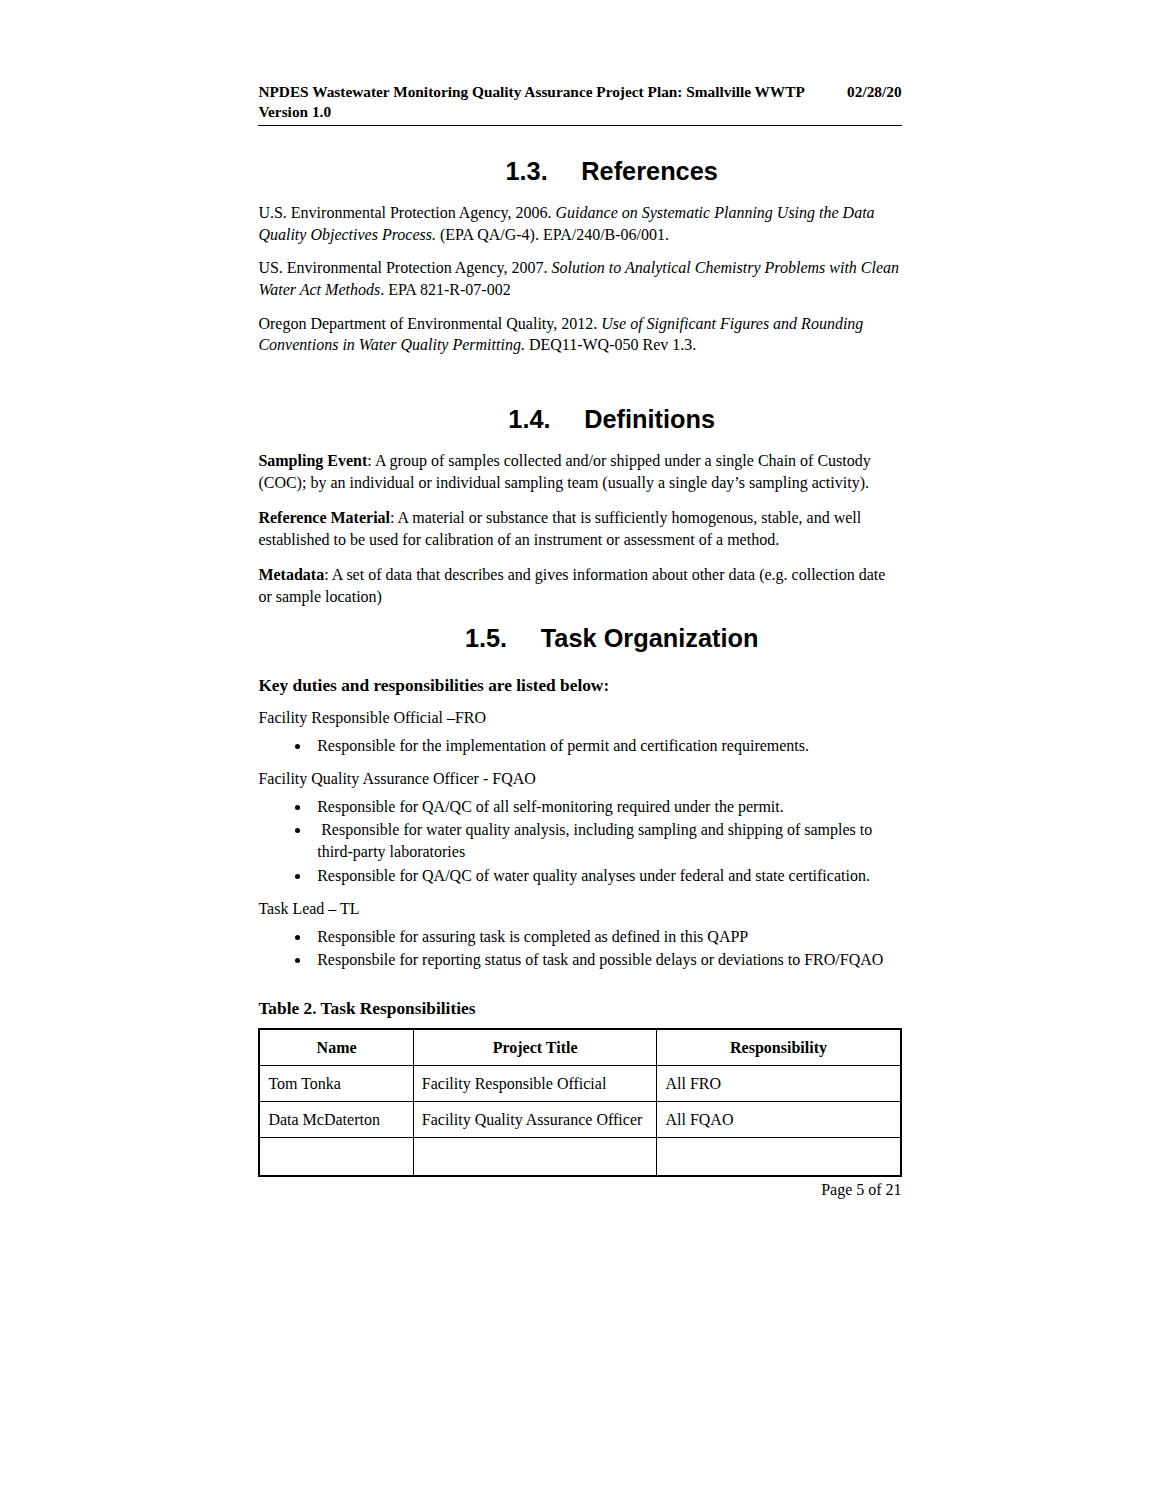NPDES Wastewater Monitoring Quality Assurance Project Plan: Smallville WWTP 02/28/20
Version 1.0
1.3. References
U.S. Environmental Protection Agency, 2006. Guidance on Systematic Planning Using the Data Quality Objectives Process. (EPA QA/G-4). EPA/240/B-06/001.
US. Environmental Protection Agency, 2007. Solution to Analytical Chemistry Problems with Clean Water Act Methods. EPA 821-R-07-002
Oregon Department of Environmental Quality, 2012. Use of Significant Figures and Rounding Conventions in Water Quality Permitting. DEQ11-WQ-050 Rev 1.3.
1.4. Definitions
Sampling Event: A group of samples collected and/or shipped under a single Chain of Custody (COC); by an individual or individual sampling team (usually a single day’s sampling activity).
Reference Material: A material or substance that is sufficiently homogenous, stable, and well established to be used for calibration of an instrument or assessment of a method.
Metadata: A set of data that describes and gives information about other data (e.g. collection date or sample location)
1.5. Task Organization
Key duties and responsibilities are listed below:
Facility Responsible Official –FRO
Responsible for the implementation of permit and certification requirements.
Facility Quality Assurance Officer - FQAO
Responsible for QA/QC of all self-monitoring required under the permit.
Responsible for water quality analysis, including sampling and shipping of samples to third-party laboratories
Responsible for QA/QC of water quality analyses under federal and state certification.
Task Lead – TL
Responsible for assuring task is completed as defined in this QAPP
Responsbile for reporting status of task and possible delays or deviations to FRO/FQAO
Table 2. Task Responsibilities
| Name | Project Title | Responsibility |
| --- | --- | --- |
| Tom Tonka | Facility Responsible Official | All FRO |
| Data McDaterton | Facility Quality Assurance Officer | All FQAO |
Page 5 of 21